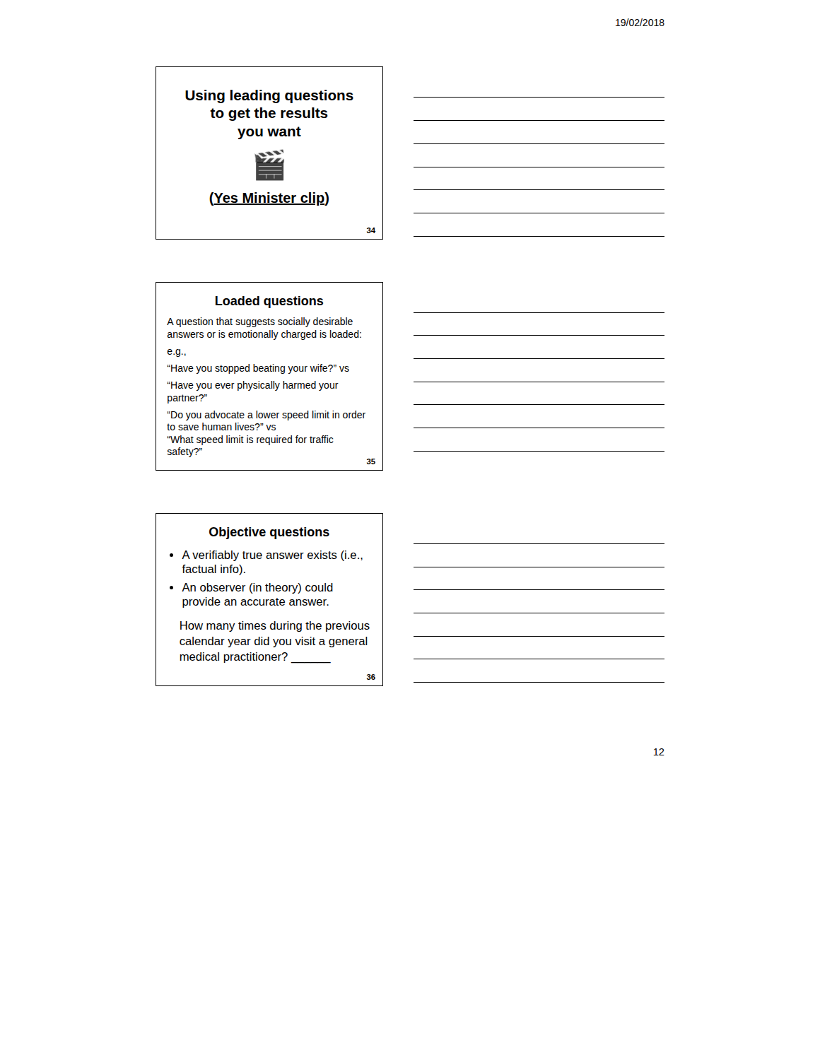19/02/2018
Using leading questions
to get the results
you want
🎬
(Yes Minister clip)
34
Loaded questions
A question that suggests socially desirable answers or is emotionally charged is loaded:
e.g.,
“Have you stopped beating your wife?” vs
“Have you ever physically harmed your partner?”
“Do you advocate a lower speed limit in order to save human lives?” vs
“What speed limit is required for traffic safety?”
35
Objective questions
A verifiably true answer exists (i.e., factual info).
An observer (in theory) could provide an accurate answer.
How many times during the previous calendar year did you visit a general medical practitioner? ______
36
12